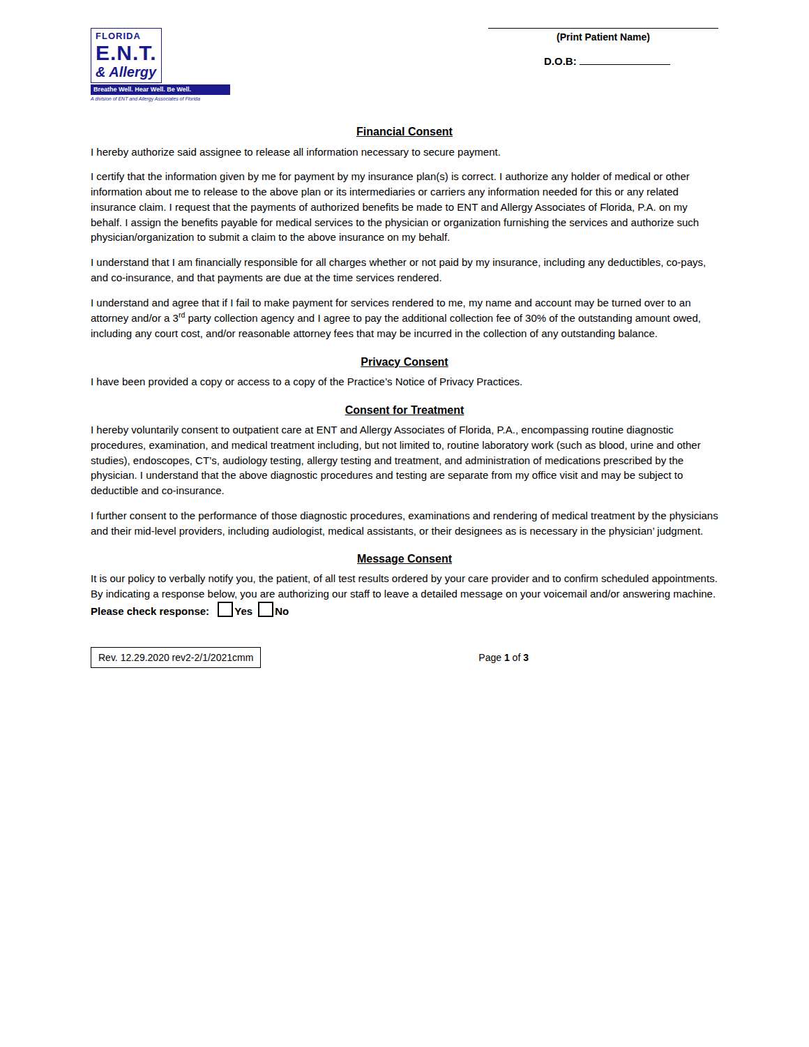FLORIDA
E.N.T.
& Allergy
Breathe Well. Hear Well. Be Well.
A division of ENT and Allergy Associates of Florida
(Print Patient Name)
D.O.B:
Financial Consent
I hereby authorize said assignee to release all information necessary to secure payment.
I certify that the information given by me for payment by my insurance plan(s) is correct. I authorize any holder of medical or other information about me to release to the above plan or its intermediaries or carriers any information needed for this or any related insurance claim. I request that the payments of authorized benefits be made to ENT and Allergy Associates of Florida, P.A. on my behalf. I assign the benefits payable for medical services to the physician or organization furnishing the services and authorize such physician/organization to submit a claim to the above insurance on my behalf.
I understand that I am financially responsible for all charges whether or not paid by my insurance, including any deductibles, co-pays, and co-insurance, and that payments are due at the time services rendered.
I understand and agree that if I fail to make payment for services rendered to me, my name and account may be turned over to an attorney and/or a 3rd party collection agency and I agree to pay the additional collection fee of 30% of the outstanding amount owed, including any court cost, and/or reasonable attorney fees that may be incurred in the collection of any outstanding balance.
Privacy Consent
I have been provided a copy or access to a copy of the Practice’s Notice of Privacy Practices.
Consent for Treatment
I hereby voluntarily consent to outpatient care at ENT and Allergy Associates of Florida, P.A., encompassing routine diagnostic procedures, examination, and medical treatment including, but not limited to, routine laboratory work (such as blood, urine and other studies), endoscopes, CT’s, audiology testing, allergy testing and treatment, and administration of medications prescribed by the physician. I understand that the above diagnostic procedures and testing are separate from my office visit and may be subject to deductible and co-insurance.
I further consent to the performance of those diagnostic procedures, examinations and rendering of medical treatment by the physicians and their mid-level providers, including audiologist, medical assistants, or their designees as is necessary in the physician’ judgment.
Message Consent
It is our policy to verbally notify you, the patient, of all test results ordered by your care provider and to confirm scheduled appointments. By indicating a response below, you are authorizing our staff to leave a detailed message on your voicemail and/or answering machine. Please check response: Yes No
Rev. 12.29.2020 rev2-2/1/2021cmm
Page 1 of 3